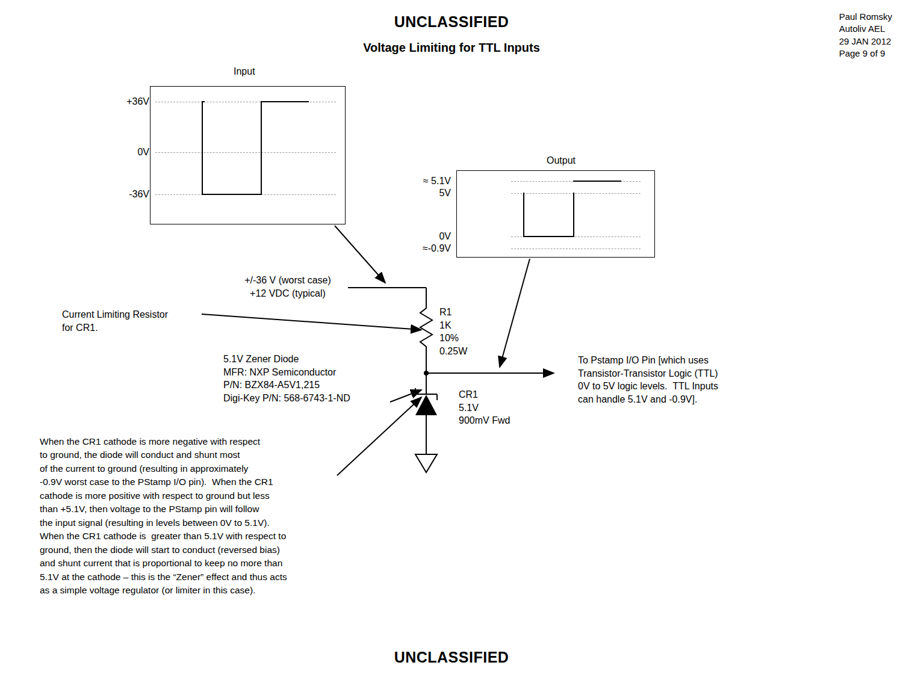UNCLASSIFIED
Voltage Limiting for TTL Inputs
Paul Romsky
Autoliv AEL
29 JAN 2012
Page 9 of 9
Input
+36V 0V -36V
Output
≈ 5.1V 5V 0V ≈-0.9V
+/-36 V (worst case)
+12 VDC (typical)
Current Limiting Resistor
for CR1.
5.1V Zener Diode
MFR: NXP Semiconductor
P/N: BZX84-A5V1,215
Digi-Key P/N: 568-6743-1-ND
R1
1K
10%
0.25W
CR1
5.1V
900mV Fwd
To Pstamp I/O Pin [which uses
Transistor-Transistor Logic (TTL)
0V to 5V logic levels. TTL Inputs
can handle 5.1V and -0.9V].
When the CR1 cathode is more negative with respect
to ground, the diode will conduct and shunt most
of the current to ground (resulting in approximately
-0.9V worst case to the PStamp I/O pin). When the CR1
cathode is more positive with respect to ground but less
than +5.1V, then voltage to the PStamp pin will follow
the input signal (resulting in levels between 0V to 5.1V).
When the CR1 cathode is greater than 5.1V with respect to
ground, then the diode will start to conduct (reversed bias)
and shunt current that is proportional to keep no more than
5.1V at the cathode – this is the “Zener” effect and thus acts
as a simple voltage regulator (or limiter in this case).
UNCLASSIFIED